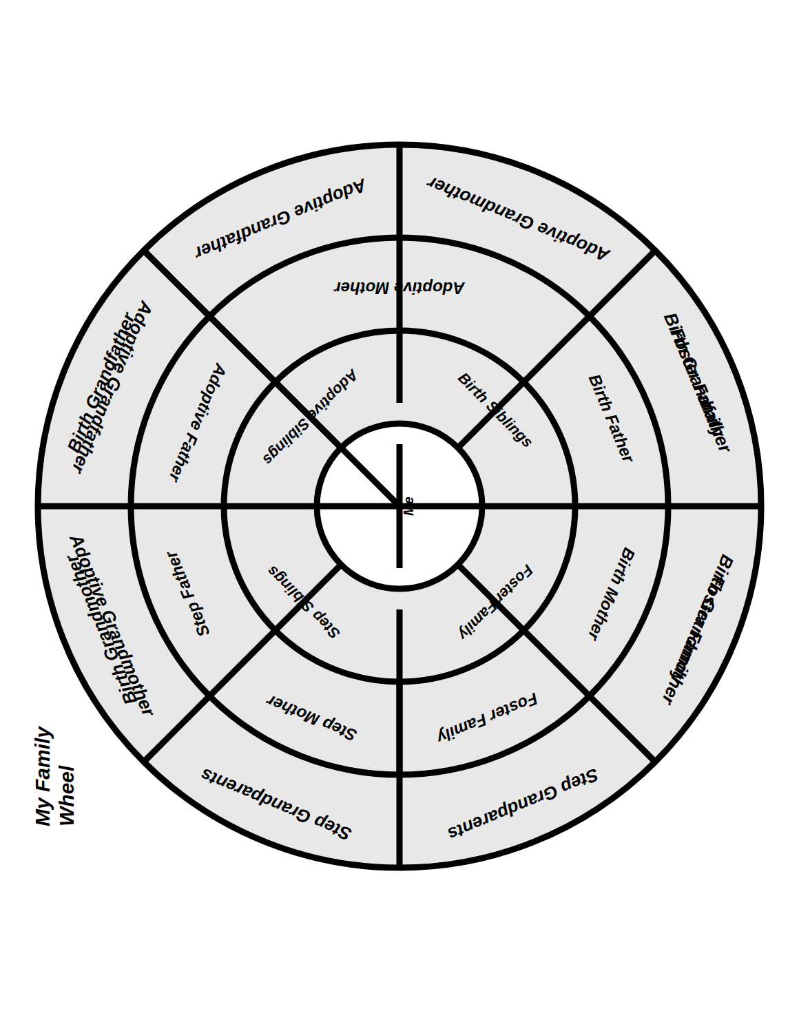My Family
Wheel
Me Adoptive Siblings Birth Siblings Foster Family Step Siblings Adoptive Mother Birth Father Adoptive Father Birth Mother Foster Family Step Mother Step Father Adoptive Grandfather Adoptive Grandmother Adoptive Grandfather Adoptive Grandmother Birth Grandfather Birth Grandmother Birth Grandfather Birth Grandmother Step Grandparents Step Grandparents Foster Family Foster Family